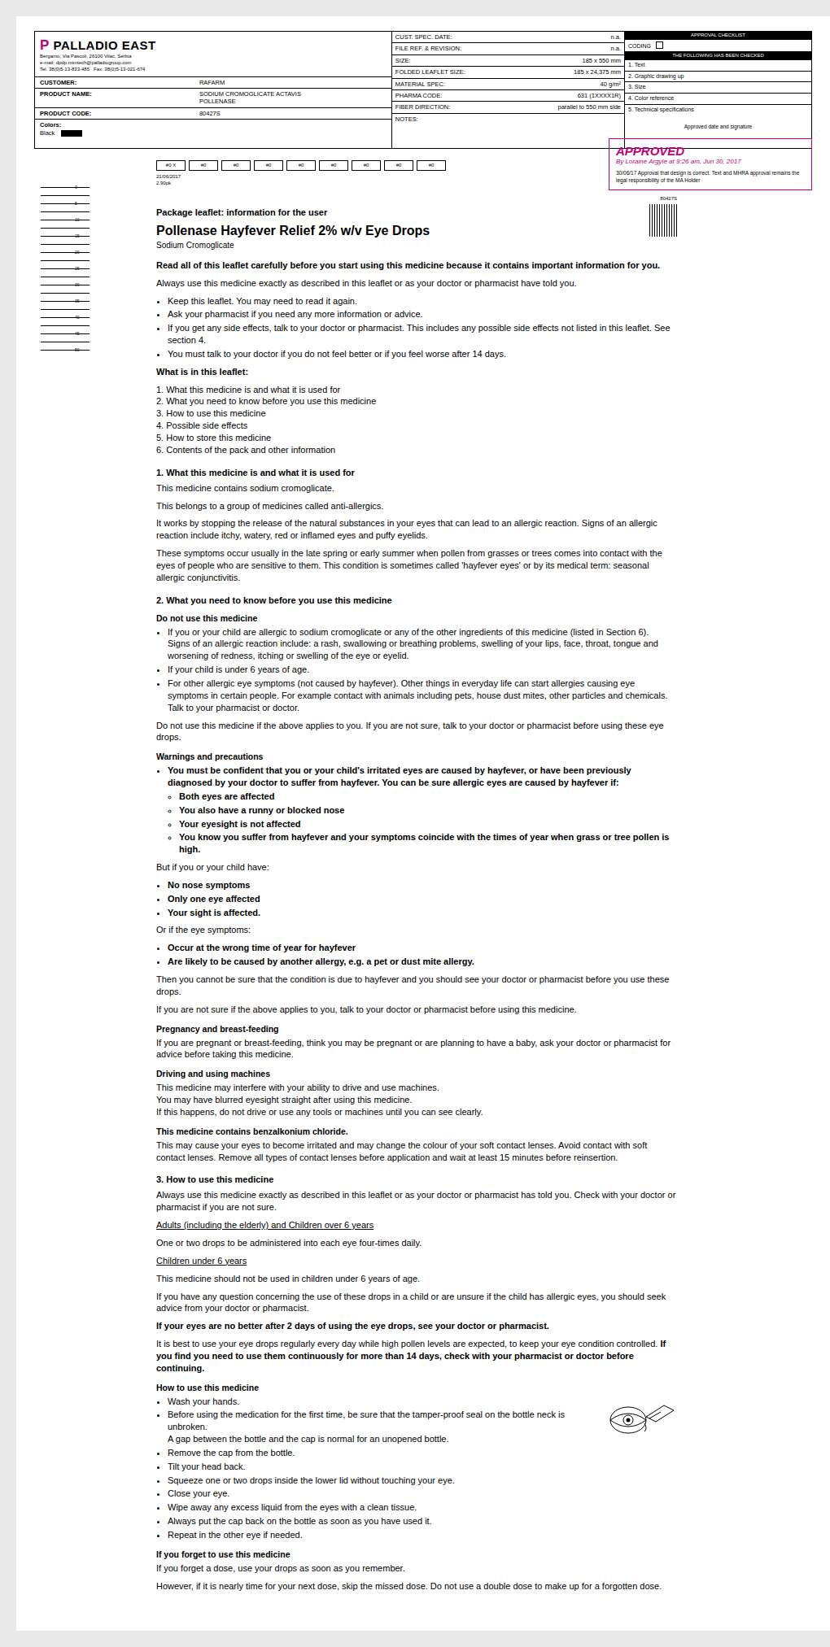P PALLADIO EAST
Bergamo, Via Pascoli, 26100 Vilac, Serbia
e-mail: dpdp.mimtech@palladiogroup.com
Tel. 38(0)5-13-833-485 Fax. 38(0)5-13-021-674
CUSTOMER:
RAFARM
PRODUCT NAME:
SODIUM CROMOGLICATE ACTAVIS
POLLENASE
PRODUCT CODE:
80427S
Colors:
Black
CUST. SPEC. DATE: n.a.
FILE REF. & REVISION: n.a.
SIZE: 185 x 550 mm
FOLDED LEAFLET SIZE: 185 x 24,375 mm
MATERIAL SPEC: 40 g/m²
PHARMA CODE: 631 (1XXXX1R)
FIBER DIRECTION: parallel to 550 mm side
NOTES:
APPROVAL CHECKLIST
CODING
THE FOLLOWING HAS BEEN CHECKED
1. Text
2. Graphic drawing up
3. Size
4. Color reference
5. Technical specifications
Approved date and signature
#0 X
#0
#0
#0
#0
#0
#0
#0
#0
21/06/2017
2.90pk
APPROVED
By Loraine Argyle at 9:26 am, Jun 30, 2017
30/06/17 Approval that design is correct. Text and MHRA approval remains the legal responsibility of the MA Holder
0
5
10
15
20
25
30
35
40
45
50
80427S
Package leaflet: information for the user
Pollenase Hayfever Relief 2% w/v Eye Drops
Sodium Cromoglicate
Read all of this leaflet carefully before you start using this medicine because it contains important information for you.
Always use this medicine exactly as described in this leaflet or as your doctor or pharmacist have told you.
Keep this leaflet. You may need to read it again.
Ask your pharmacist if you need any more information or advice.
If you get any side effects, talk to your doctor or pharmacist. This includes any possible side effects not listed in this leaflet. See section 4.
You must talk to your doctor if you do not feel better or if you feel worse after 14 days.
What is in this leaflet:
1. What this medicine is and what it is used for
2. What you need to know before you use this medicine
3. How to use this medicine
4. Possible side effects
5. How to store this medicine
6. Contents of the pack and other information
1. What this medicine is and what it is used for
This medicine contains sodium cromoglicate.
This belongs to a group of medicines called anti-allergics.
It works by stopping the release of the natural substances in your eyes that can lead to an allergic reaction. Signs of an allergic reaction include itchy, watery, red or inflamed eyes and puffy eyelids.
These symptoms occur usually in the late spring or early summer when pollen from grasses or trees comes into contact with the eyes of people who are sensitive to them. This condition is sometimes called 'hayfever eyes' or by its medical term: seasonal allergic conjunctivitis.
2. What you need to know before you use this medicine
Do not use this medicine
If you or your child are allergic to sodium cromoglicate or any of the other ingredients of this medicine (listed in Section 6).
Signs of an allergic reaction include: a rash, swallowing or breathing problems, swelling of your lips, face, throat, tongue and worsening of redness, itching or swelling of the eye or eyelid.
If your child is under 6 years of age.
For other allergic eye symptoms (not caused by hayfever). Other things in everyday life can start allergies causing eye symptoms in certain people. For example contact with animals including pets, house dust mites, other particles and chemicals. Talk to your pharmacist or doctor.
Do not use this medicine if the above applies to you. If you are not sure, talk to your doctor or pharmacist before using these eye drops.
Warnings and precautions
You must be confident that you or your child's irritated eyes are caused by hayfever, or have been previously diagnosed by your doctor to suffer from hayfever. You can be sure allergic eyes are caused by hayfever if:
Both eyes are affected
You also have a runny or blocked nose
Your eyesight is not affected
You know you suffer from hayfever and your symptoms coincide with the times of year when grass or tree pollen is high.
But if you or your child have:
No nose symptoms
Only one eye affected
Your sight is affected.
Or if the eye symptoms:
Occur at the wrong time of year for hayfever
Are likely to be caused by another allergy, e.g. a pet or dust mite allergy.
Then you cannot be sure that the condition is due to hayfever and you should see your doctor or pharmacist before you use these drops.
If you are not sure if the above applies to you, talk to your doctor or pharmacist before using this medicine.
Pregnancy and breast-feeding
If you are pregnant or breast-feeding, think you may be pregnant or are planning to have a baby, ask your doctor or pharmacist for advice before taking this medicine.
Driving and using machines
This medicine may interfere with your ability to drive and use machines.
You may have blurred eyesight straight after using this medicine.
If this happens, do not drive or use any tools or machines until you can see clearly.
This medicine contains benzalkonium chloride.
This may cause your eyes to become irritated and may change the colour of your soft contact lenses. Avoid contact with soft contact lenses. Remove all types of contact lenses before application and wait at least 15 minutes before reinsertion.
3. How to use this medicine
Always use this medicine exactly as described in this leaflet or as your doctor or pharmacist has told you. Check with your doctor or pharmacist if you are not sure.
Adults (including the elderly) and Children over 6 years
One or two drops to be administered into each eye four-times daily.
Children under 6 years
This medicine should not be used in children under 6 years of age.
If you have any question concerning the use of these drops in a child or are unsure if the child has allergic eyes, you should seek advice from your doctor or pharmacist.
If your eyes are no better after 2 days of using the eye drops, see your doctor or pharmacist.
It is best to use your eye drops regularly every day while high pollen levels are expected, to keep your eye condition controlled. If you find you need to use them continuously for more than 14 days, check with your pharmacist or doctor before continuing.
How to use this medicine
Wash your hands.
Before using the medication for the first time, be sure that the tamper-proof seal on the bottle neck is unbroken.
A gap between the bottle and the cap is normal for an unopened bottle.
Remove the cap from the bottle.
Tilt your head back.
Squeeze one or two drops inside the lower lid without touching your eye.
Close your eye.
Wipe away any excess liquid from the eyes with a clean tissue.
Always put the cap back on the bottle as soon as you have used it.
Repeat in the other eye if needed.
If you forget to use this medicine
If you forget a dose, use your drops as soon as you remember.
However, if it is nearly time for your next dose, skip the missed dose. Do not use a double dose to make up for a forgotten dose.